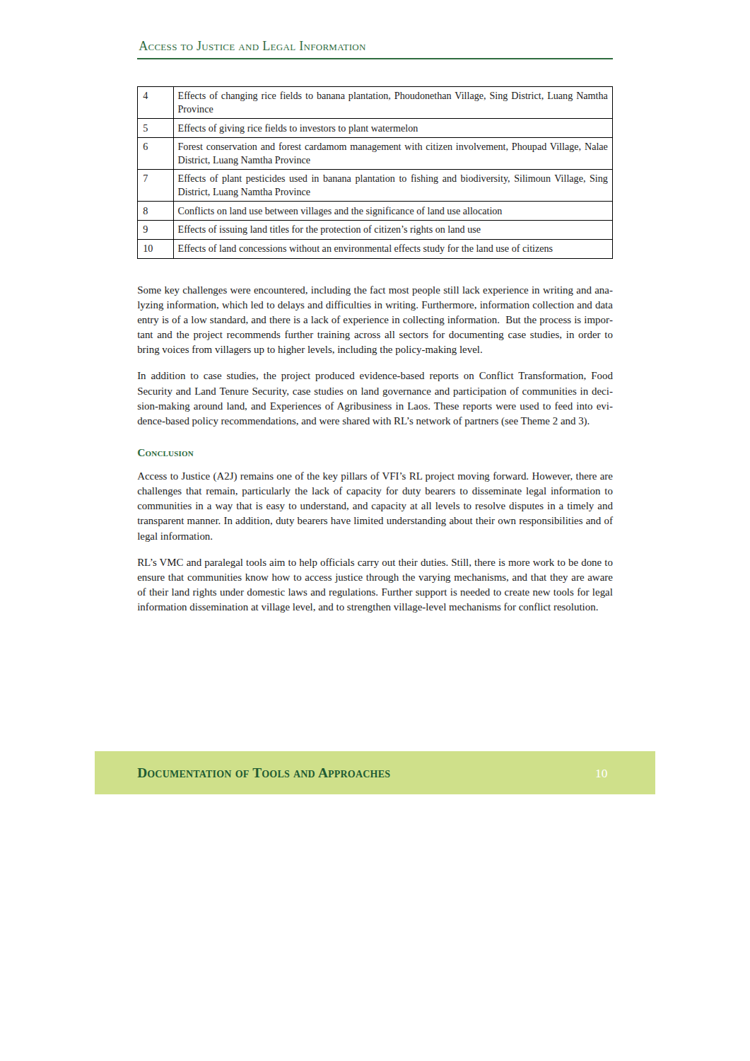Access to Justice and Legal Information
| 4 | Effects of changing rice fields to banana plantation, Phoudonethan Village, Sing District, Luang Namtha Province |
| 5 | Effects of giving rice fields to investors to plant watermelon |
| 6 | Forest conservation and forest cardamom management with citizen involvement, Phoupad Village, Nalae District, Luang Namtha Province |
| 7 | Effects of plant pesticides used in banana plantation to fishing and biodiversity, Silimoun Village, Sing District, Luang Namtha Province |
| 8 | Conflicts on land use between villages and the significance of land use allocation |
| 9 | Effects of issuing land titles for the protection of citizen’s rights on land use |
| 10 | Effects of land concessions without an environmental effects study for the land use of citizens |
Some key challenges were encountered, including the fact most people still lack experience in writing and analyzing information, which led to delays and difficulties in writing. Furthermore, information collection and data entry is of a low standard, and there is a lack of experience in collecting information. But the process is important and the project recommends further training across all sectors for documenting case studies, in order to bring voices from villagers up to higher levels, including the policy-making level.
In addition to case studies, the project produced evidence-based reports on Conflict Transformation, Food Security and Land Tenure Security, case studies on land governance and participation of communities in decision-making around land, and Experiences of Agribusiness in Laos. These reports were used to feed into evidence-based policy recommendations, and were shared with RL’s network of partners (see Theme 2 and 3).
Conclusion
Access to Justice (A2J) remains one of the key pillars of VFI’s RL project moving forward. However, there are challenges that remain, particularly the lack of capacity for duty bearers to disseminate legal information to communities in a way that is easy to understand, and capacity at all levels to resolve disputes in a timely and transparent manner. In addition, duty bearers have limited understanding about their own responsibilities and of legal information.
RL’s VMC and paralegal tools aim to help officials carry out their duties. Still, there is more work to be done to ensure that communities know how to access justice through the varying mechanisms, and that they are aware of their land rights under domestic laws and regulations. Further support is needed to create new tools for legal information dissemination at village level, and to strengthen village-level mechanisms for conflict resolution.
Documentation of Tools and Approaches
10